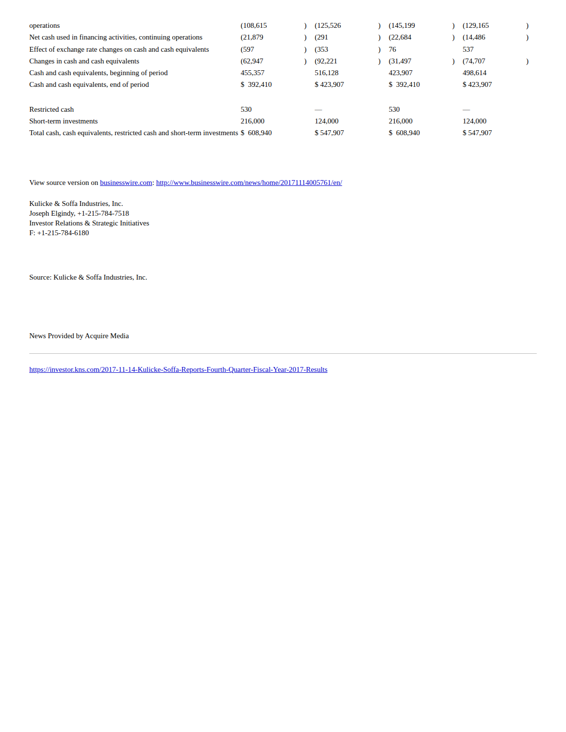| operations | (108,615 | ) | (125,526 | ) | (145,199 | ) | (129,165 | ) |
| Net cash used in financing activities, continuing operations | (21,879 | ) | (291 | ) | (22,684 | ) | (14,486 | ) |
| Effect of exchange rate changes on cash and cash equivalents | (597 | ) | (353 | ) | 76 | | 537 | |
| Changes in cash and cash equivalents | (62,947 | ) | (92,221 | ) | (31,497 | ) | (74,707 | ) |
| Cash and cash equivalents, beginning of period | 455,357 | | 516,128 | | 423,907 | | 498,614 | |
| Cash and cash equivalents, end of period | $ 392,410 | | $ 423,907 | | $ 392,410 | | $ 423,907 | |
| Restricted cash | 530 | | — | | 530 | | — | |
| Short-term investments | 216,000 | | 124,000 | | 216,000 | | 124,000 | |
| Total cash, cash equivalents, restricted cash and short-term investments | $ 608,940 | | $ 547,907 | | $ 608,940 | | $ 547,907 | |
View source version on businesswire.com: http://www.businesswire.com/news/home/20171114005761/en/
Kulicke & Soffa Industries, Inc.
Joseph Elgindy, +1-215-784-7518
Investor Relations & Strategic Initiatives
F: +1-215-784-6180
Source: Kulicke & Soffa Industries, Inc.
News Provided by Acquire Media
https://investor.kns.com/2017-11-14-Kulicke-Soffa-Reports-Fourth-Quarter-Fiscal-Year-2017-Results